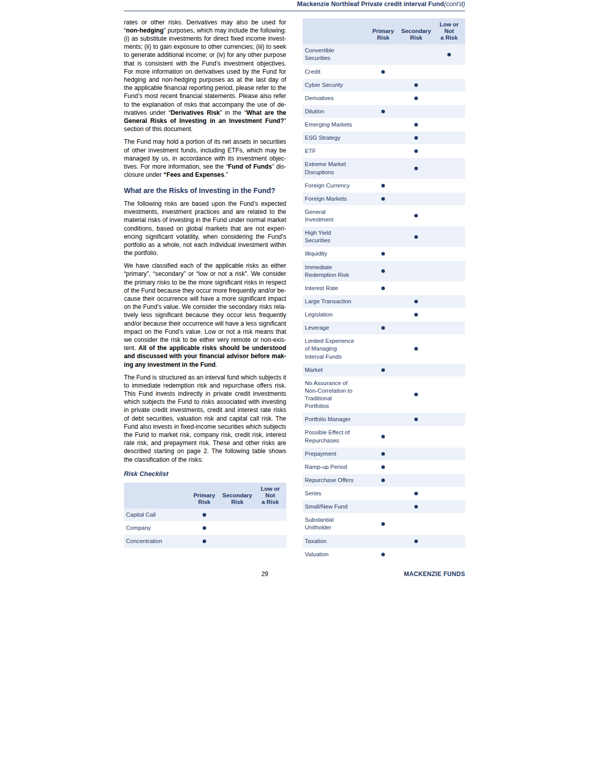Mackenzie Northleaf Private credit interval Fund(cont'd)
rates or other risks. Derivatives may also be used for “non-hedging” purposes, which may include the following: (i) as substitute investments for direct fixed income investments; (ii) to gain exposure to other currencies; (iii) to seek to generate additional income; or (iv) for any other purpose that is consistent with the Fund’s investment objectives. For more information on derivatives used by the Fund for hedging and non-hedging purposes as at the last day of the applicable financial reporting period, please refer to the Fund’s most recent financial statements. Please also refer to the explanation of risks that accompany the use of derivatives under “Derivatives Risk” in the “What are the General Risks of Investing in an Investment Fund?” section of this document.
The Fund may hold a portion of its net assets in securities of other investment funds, including ETFs, which may be managed by us, in accordance with its investment objectives. For more information, see the “Fund of Funds” disclosure under “Fees and Expenses.”
What are the Risks of Investing in the Fund?
The following risks are based upon the Fund’s expected investments, investment practices and are related to the material risks of investing in the Fund under normal market conditions, based on global markets that are not experiencing significant volatility, when considering the Fund’s portfolio as a whole, not each individual investment within the portfolio.
We have classified each of the applicable risks as either “primary”, “secondary” or “low or not a risk”. We consider the primary risks to be the more significant risks in respect of the Fund because they occur more frequently and/or because their occurrence will have a more significant impact on the Fund’s value. We consider the secondary risks relatively less significant because they occur less frequently and/or because their occurrence will have a less significant impact on the Fund’s value. Low or not a risk means that we consider the risk to be either very remote or non-existent. All of the applicable risks should be understood and discussed with your financial advisor before making any investment in the Fund.
The Fund is structured as an interval fund which subjects it to immediate redemption risk and repurchase offers risk. This Fund invests indirectly in private credit investments which subjects the Fund to risks associated with investing in private credit investments, credit and interest rate risks of debt securities, valuation risk and capital call risk. The Fund also invests in fixed-income securities which subjects the Fund to market risk, company risk, credit risk, interest rate risk, and prepayment risk. These and other risks are described starting on page 2. The following table shows the classification of the risks:
Risk Checklist
| | Primary Risk | Secondary Risk | Low or Not a Risk |
| --- | --- | --- | --- |
| Capital Call | | | |
| Company | | | |
| Concentration | | | |
| | Primary Risk | Secondary Risk | Low or Not a Risk |
| --- | --- | --- | --- |
| Convertible Securities | | | |
| Credit | | | |
| Cyber Security | | | |
| Derivatives | | | |
| Dilution | | | |
| Emerging Markets | | | |
| ESG Strategy | | | |
| ETF | | | |
| Extreme Market Disruptions | | | |
| Foreign Currency | | | |
| Foreign Markets | | | |
| General Investment | | | |
| High Yield Securities | | | |
| Illiquidity | | | |
| Immediate Redemption Risk | | | |
| Interest Rate | | | |
| Large Transaction | | | |
| Legislation | | | |
| Leverage | | | |
| Limited Experience of Managing Interval Funds | | | |
| Market | | | |
| No Assurance of Non-Correlation to Traditional Portfolios | | | |
| Portfolio Manager | | | |
| Possible Effect of Repurchases | | | |
| Prepayment | | | |
| Ramp-up Period | | | |
| Repurchase Offers | | | |
| Series | | | |
| Small/New Fund | | | |
| Substantial Unitholder | | | |
| Taxation | | | |
| Valuation | | | |
29 MACKENZIE FUNDS